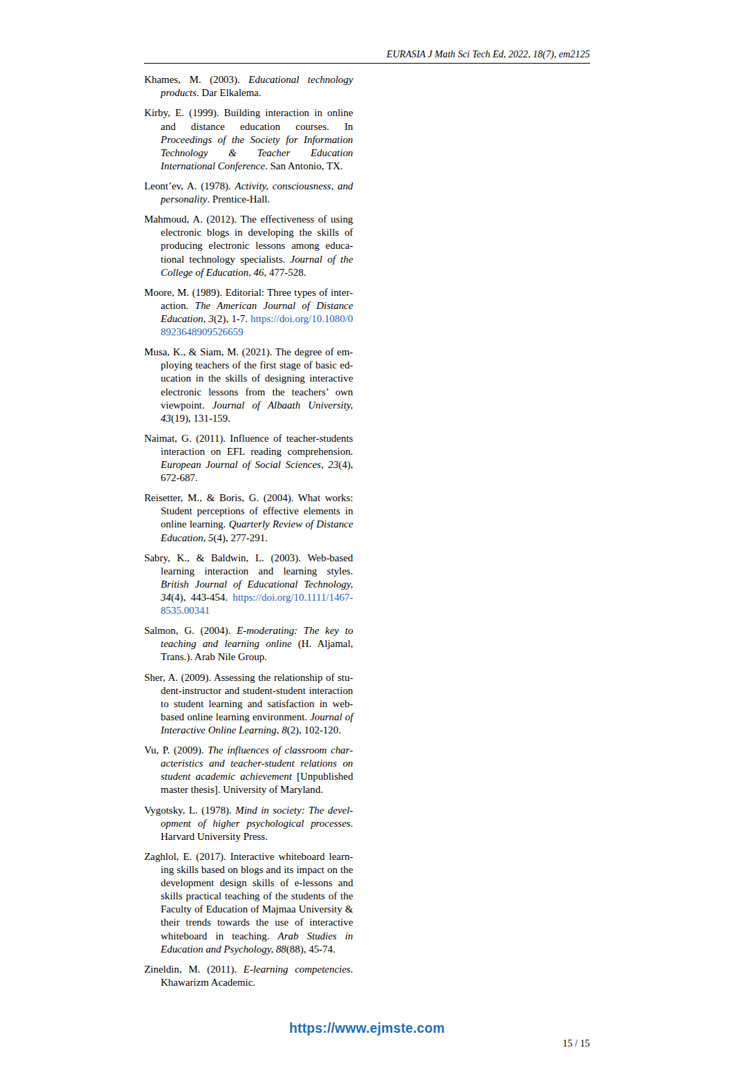EURASIA J Math Sci Tech Ed, 2022, 18(7), em2125
Khames, M. (2003). Educational technology products. Dar Elkalema.
Kirby, E. (1999). Building interaction in online and distance education courses. In Proceedings of the Society for Information Technology & Teacher Education International Conference. San Antonio, TX.
Leont’ev, A. (1978). Activity, consciousness, and personality. Prentice-Hall.
Mahmoud, A. (2012). The effectiveness of using electronic blogs in developing the skills of producing electronic lessons among educational technology specialists. Journal of the College of Education, 46, 477-528.
Moore, M. (1989). Editorial: Three types of interaction. The American Journal of Distance Education, 3(2), 1-7. https://doi.org/10.1080/08923648909526659
Musa, K., & Siam, M. (2021). The degree of employing teachers of the first stage of basic education in the skills of designing interactive electronic lessons from the teachers’ own viewpoint. Journal of Albaath University, 43(19), 131-159.
Naimat, G. (2011). Influence of teacher-students interaction on EFL reading comprehension. European Journal of Social Sciences, 23(4), 672-687.
Reisetter, M., & Boris, G. (2004). What works: Student perceptions of effective elements in online learning. Quarterly Review of Distance Education, 5(4), 277-291.
Sabry, K., & Baldwin, L. (2003). Web-based learning interaction and learning styles. British Journal of Educational Technology, 34(4), 443-454. https://doi.org/10.1111/1467-8535.00341
Salmon, G. (2004). E-moderating: The key to teaching and learning online (H. Aljamal, Trans.). Arab Nile Group.
Sher, A. (2009). Assessing the relationship of student-instructor and student-student interaction to student learning and satisfaction in web-based online learning environment. Journal of Interactive Online Learning, 8(2), 102-120.
Vu, P. (2009). The influences of classroom characteristics and teacher-student relations on student academic achievement [Unpublished master thesis]. University of Maryland.
Vygotsky, L. (1978). Mind in society: The development of higher psychological processes. Harvard University Press.
Zaghlol, E. (2017). Interactive whiteboard learning skills based on blogs and its impact on the development design skills of e-lessons and skills practical teaching of the students of the Faculty of Education of Majmaa University & their trends towards the use of interactive whiteboard in teaching. Arab Studies in Education and Psychology, 88(88), 45-74.
Zineldin, M. (2011). E-learning competencies. Khawarizm Academic.
https://www.ejmste.com
15 / 15